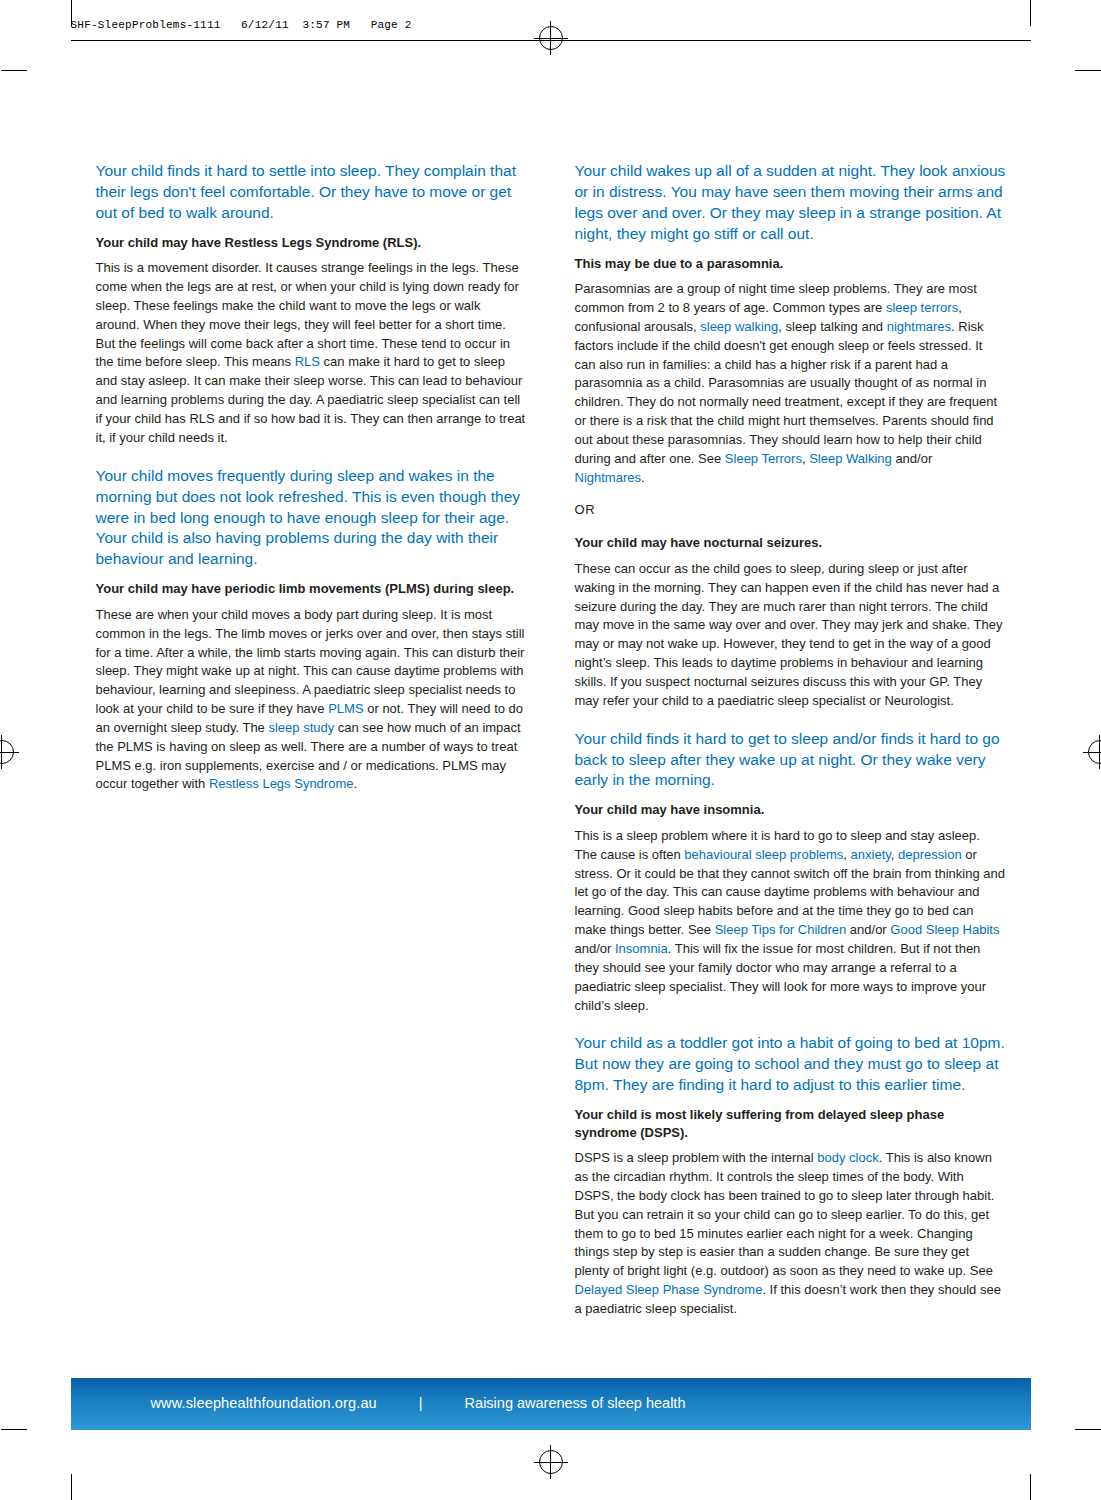SHF-SleepProblems-1111 6/12/11 3:57 PM Page 2
Your child finds it hard to settle into sleep. They complain that their legs don't feel comfortable. Or they have to move or get out of bed to walk around.
Your child may have Restless Legs Syndrome (RLS).
This is a movement disorder. It causes strange feelings in the legs. These come when the legs are at rest, or when your child is lying down ready for sleep. These feelings make the child want to move the legs or walk around. When they move their legs, they will feel better for a short time. But the feelings will come back after a short time. These tend to occur in the time before sleep. This means RLS can make it hard to get to sleep and stay asleep. It can make their sleep worse. This can lead to behaviour and learning problems during the day. A paediatric sleep specialist can tell if your child has RLS and if so how bad it is. They can then arrange to treat it, if your child needs it.
Your child moves frequently during sleep and wakes in the morning but does not look refreshed. This is even though they were in bed long enough to have enough sleep for their age. Your child is also having problems during the day with their behaviour and learning.
Your child may have periodic limb movements (PLMS) during sleep.
These are when your child moves a body part during sleep. It is most common in the legs. The limb moves or jerks over and over, then stays still for a time. After a while, the limb starts moving again. This can disturb their sleep. They might wake up at night. This can cause daytime problems with behaviour, learning and sleepiness. A paediatric sleep specialist needs to look at your child to be sure if they have PLMS or not. They will need to do an overnight sleep study. The sleep study can see how much of an impact the PLMS is having on sleep as well. There are a number of ways to treat PLMS e.g. iron supplements, exercise and / or medications. PLMS may occur together with Restless Legs Syndrome.
Your child wakes up all of a sudden at night. They look anxious or in distress. You may have seen them moving their arms and legs over and over. Or they may sleep in a strange position. At night, they might go stiff or call out.
This may be due to a parasomnia.
Parasomnias are a group of night time sleep problems. They are most common from 2 to 8 years of age. Common types are sleep terrors, confusional arousals, sleep walking, sleep talking and nightmares. Risk factors include if the child doesn't get enough sleep or feels stressed. It can also run in families: a child has a higher risk if a parent had a parasomnia as a child. Parasomnias are usually thought of as normal in children. They do not normally need treatment, except if they are frequent or there is a risk that the child might hurt themselves. Parents should find out about these parasomnias. They should learn how to help their child during and after one. See Sleep Terrors, Sleep Walking and/or Nightmares.
OR
Your child may have nocturnal seizures.
These can occur as the child goes to sleep, during sleep or just after waking in the morning. They can happen even if the child has never had a seizure during the day. They are much rarer than night terrors. The child may move in the same way over and over. They may jerk and shake. They may or may not wake up. However, they tend to get in the way of a good night’s sleep. This leads to daytime problems in behaviour and learning skills. If you suspect nocturnal seizures discuss this with your GP. They may refer your child to a paediatric sleep specialist or Neurologist.
Your child finds it hard to get to sleep and/or finds it hard to go back to sleep after they wake up at night. Or they wake very early in the morning.
Your child may have insomnia.
This is a sleep problem where it is hard to go to sleep and stay asleep. The cause is often behavioural sleep problems, anxiety, depression or stress. Or it could be that they cannot switch off the brain from thinking and let go of the day. This can cause daytime problems with behaviour and learning. Good sleep habits before and at the time they go to bed can make things better. See Sleep Tips for Children and/or Good Sleep Habits and/or Insomnia. This will fix the issue for most children. But if not then they should see your family doctor who may arrange a referral to a paediatric sleep specialist. They will look for more ways to improve your child’s sleep.
Your child as a toddler got into a habit of going to bed at 10pm. But now they are going to school and they must go to sleep at 8pm. They are finding it hard to adjust to this earlier time.
Your child is most likely suffering from delayed sleep phase syndrome (DSPS).
DSPS is a sleep problem with the internal body clock. This is also known as the circadian rhythm. It controls the sleep times of the body. With DSPS, the body clock has been trained to go to sleep later through habit. But you can retrain it so your child can go to sleep earlier. To do this, get them to go to bed 15 minutes earlier each night for a week. Changing things step by step is easier than a sudden change. Be sure they get plenty of bright light (e.g. outdoor) as soon as they need to wake up. See Delayed Sleep Phase Syndrome. If this doesn’t work then they should see a paediatric sleep specialist.
www.sleephealthfoundation.org.au | Raising awareness of sleep health